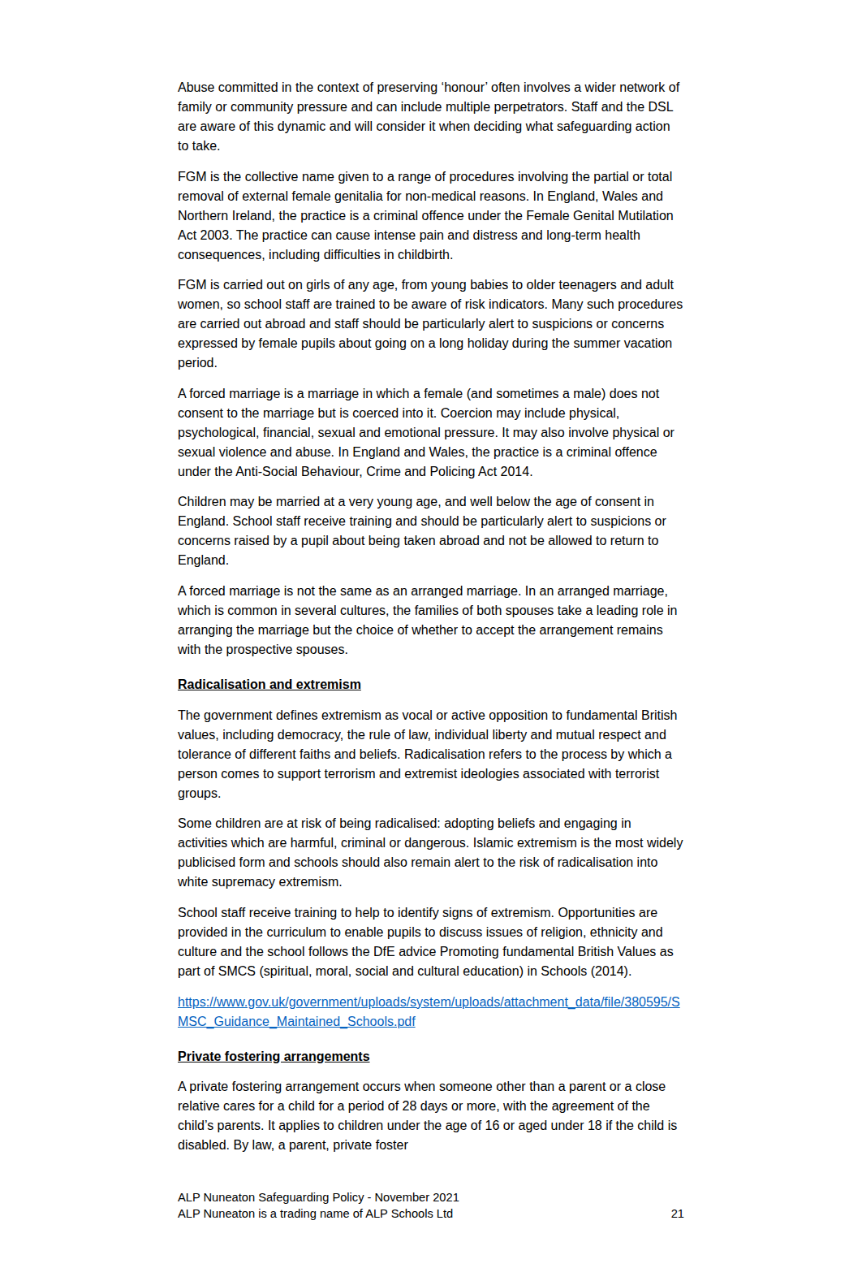Abuse committed in the context of preserving ‘honour’ often involves a wider network of family or community pressure and can include multiple perpetrators. Staff and the DSL are aware of this dynamic and will consider it when deciding what safeguarding action to take.
FGM is the collective name given to a range of procedures involving the partial or total removal of external female genitalia for non-medical reasons. In England, Wales and Northern Ireland, the practice is a criminal offence under the Female Genital Mutilation Act 2003. The practice can cause intense pain and distress and long-term health consequences, including difficulties in childbirth.
FGM is carried out on girls of any age, from young babies to older teenagers and adult women, so school staff are trained to be aware of risk indicators. Many such procedures are carried out abroad and staff should be particularly alert to suspicions or concerns expressed by female pupils about going on a long holiday during the summer vacation period.
A forced marriage is a marriage in which a female (and sometimes a male) does not consent to the marriage but is coerced into it. Coercion may include physical, psychological, financial, sexual and emotional pressure. It may also involve physical or sexual violence and abuse. In England and Wales, the practice is a criminal offence under the Anti-Social Behaviour, Crime and Policing Act 2014.
Children may be married at a very young age, and well below the age of consent in England. School staff receive training and should be particularly alert to suspicions or concerns raised by a pupil about being taken abroad and not be allowed to return to England.
A forced marriage is not the same as an arranged marriage. In an arranged marriage, which is common in several cultures, the families of both spouses take a leading role in arranging the marriage but the choice of whether to accept the arrangement remains with the prospective spouses.
Radicalisation and extremism
The government defines extremism as vocal or active opposition to fundamental British values, including democracy, the rule of law, individual liberty and mutual respect and tolerance of different faiths and beliefs. Radicalisation refers to the process by which a person comes to support terrorism and extremist ideologies associated with terrorist groups.
Some children are at risk of being radicalised: adopting beliefs and engaging in activities which are harmful, criminal or dangerous. Islamic extremism is the most widely publicised form and schools should also remain alert to the risk of radicalisation into white supremacy extremism.
School staff receive training to help to identify signs of extremism. Opportunities are provided in the curriculum to enable pupils to discuss issues of religion, ethnicity and culture and the school follows the DfE advice Promoting fundamental British Values as part of SMCS (spiritual, moral, social and cultural education) in Schools (2014).
https://www.gov.uk/government/uploads/system/uploads/attachment_data/file/380595/SMSC_Guidance_Maintained_Schools.pdf
Private fostering arrangements
A private fostering arrangement occurs when someone other than a parent or a close relative cares for a child for a period of 28 days or more, with the agreement of the child’s parents. It applies to children under the age of 16 or aged under 18 if the child is disabled. By law, a parent, private foster
ALP Nuneaton Safeguarding Policy - November 2021
ALP Nuneaton is a trading name of ALP Schools Ltd
21